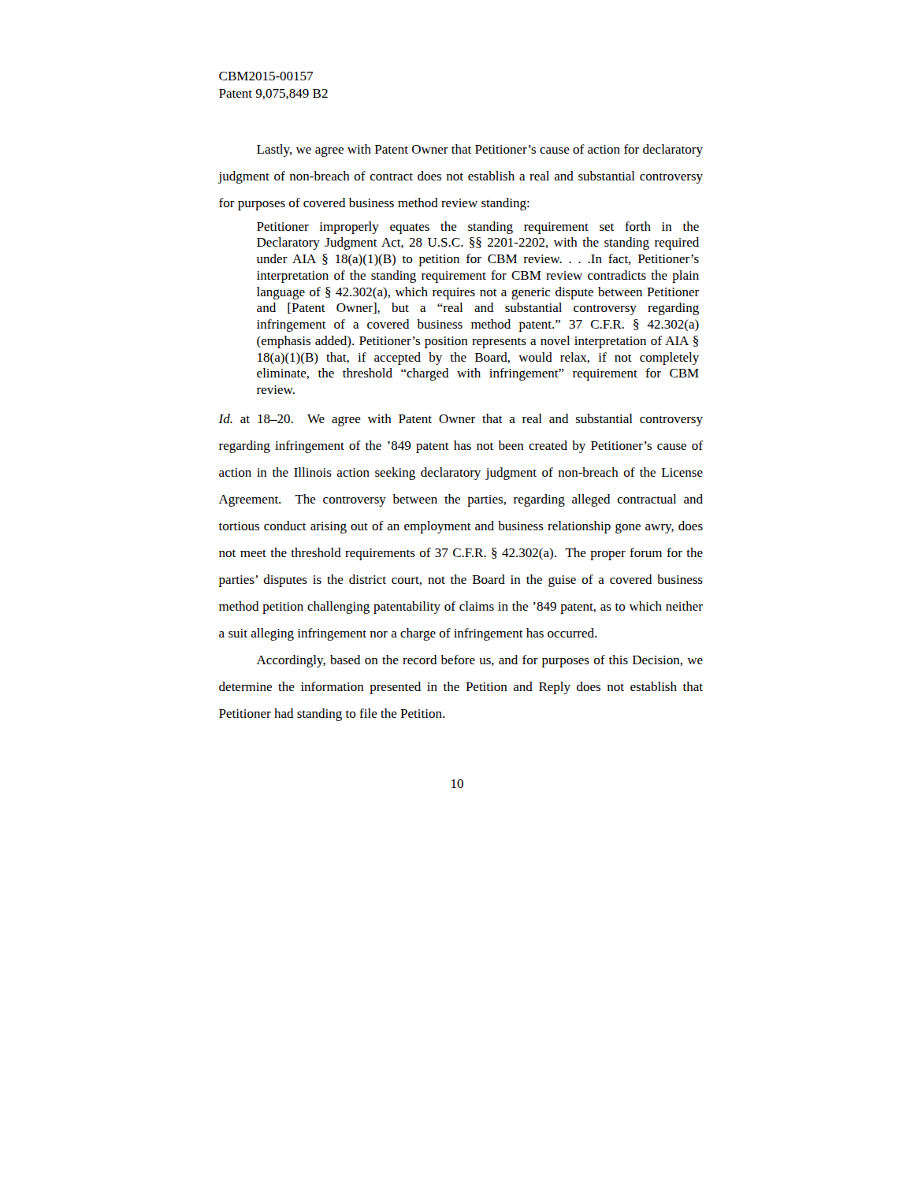CBM2015-00157
Patent 9,075,849 B2
Lastly, we agree with Patent Owner that Petitioner’s cause of action for declaratory judgment of non-breach of contract does not establish a real and substantial controversy for purposes of covered business method review standing:
Petitioner improperly equates the standing requirement set forth in the Declaratory Judgment Act, 28 U.S.C. §§ 2201-2202, with the standing required under AIA § 18(a)(1)(B) to petition for CBM review. . . .In fact, Petitioner’s interpretation of the standing requirement for CBM review contradicts the plain language of § 42.302(a), which requires not a generic dispute between Petitioner and [Patent Owner], but a “real and substantial controversy regarding infringement of a covered business method patent.” 37 C.F.R. § 42.302(a) (emphasis added). Petitioner’s position represents a novel interpretation of AIA § 18(a)(1)(B) that, if accepted by the Board, would relax, if not completely eliminate, the threshold “charged with infringement” requirement for CBM review.
Id. at 18–20. We agree with Patent Owner that a real and substantial controversy regarding infringement of the ’849 patent has not been created by Petitioner’s cause of action in the Illinois action seeking declaratory judgment of non-breach of the License Agreement. The controversy between the parties, regarding alleged contractual and tortious conduct arising out of an employment and business relationship gone awry, does not meet the threshold requirements of 37 C.F.R. § 42.302(a). The proper forum for the parties’ disputes is the district court, not the Board in the guise of a covered business method petition challenging patentability of claims in the ’849 patent, as to which neither a suit alleging infringement nor a charge of infringement has occurred.
Accordingly, based on the record before us, and for purposes of this Decision, we determine the information presented in the Petition and Reply does not establish that Petitioner had standing to file the Petition.
10